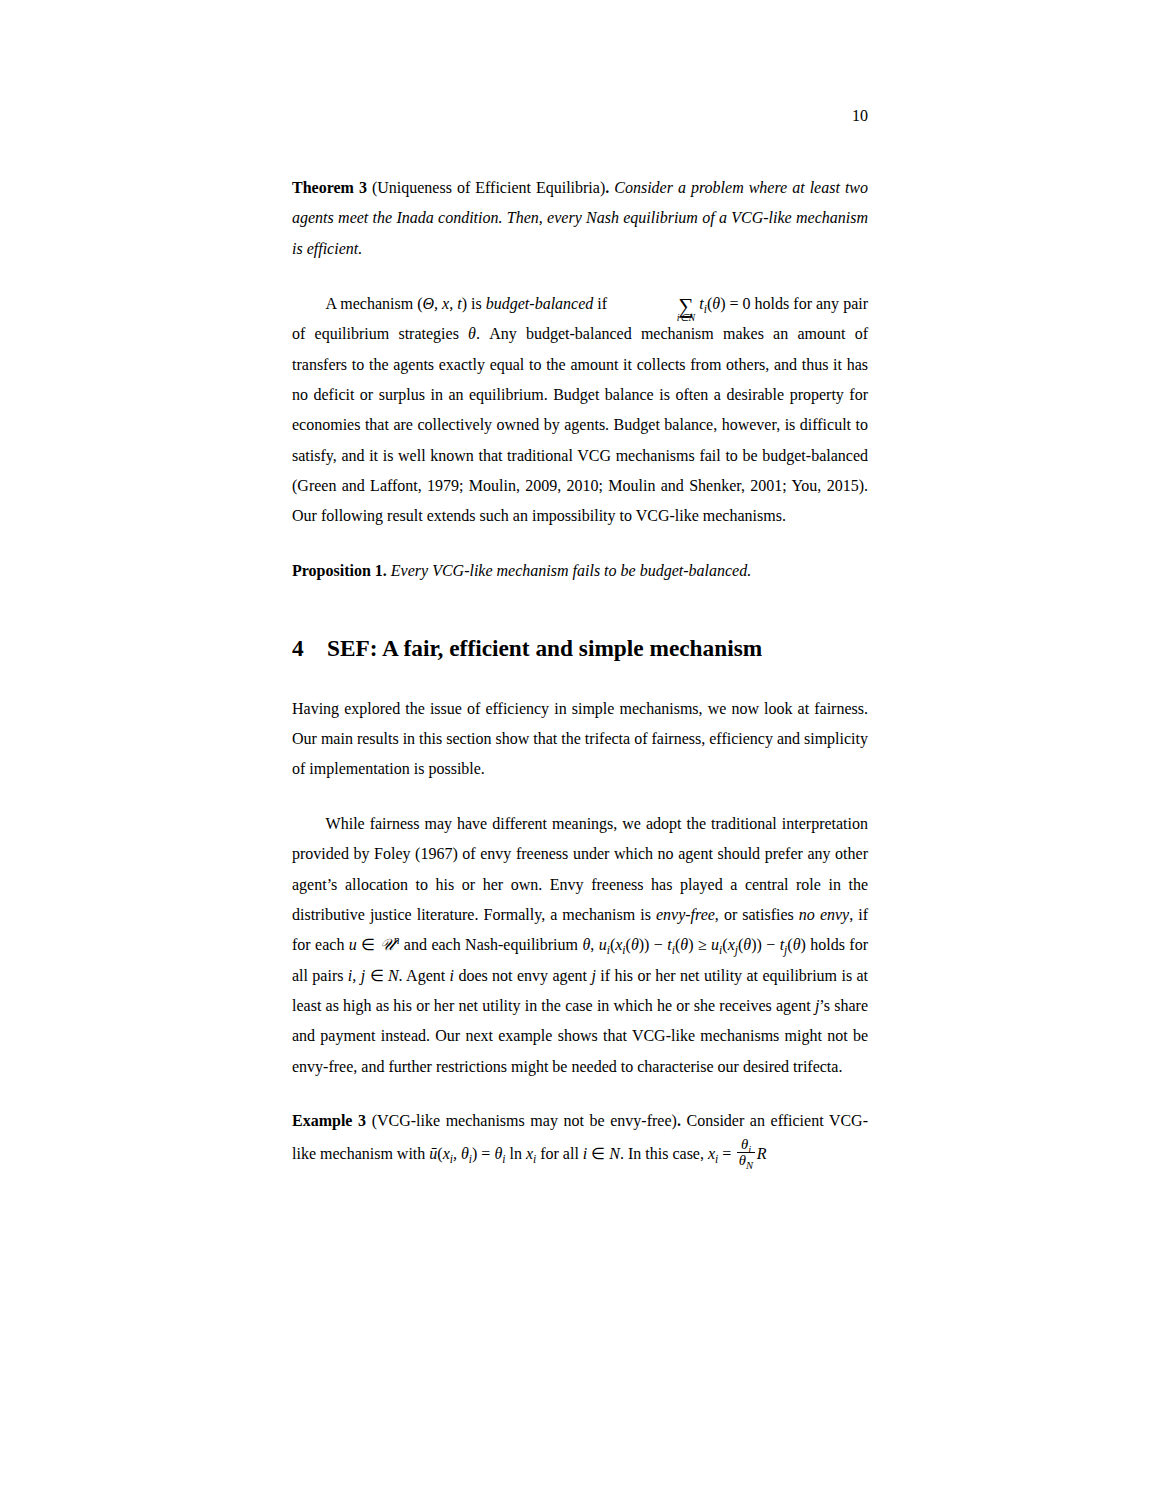10
Theorem 3 (Uniqueness of Efficient Equilibria). Consider a problem where at least two agents meet the Inada condition. Then, every Nash equilibrium of a VCG-like mechanism is efficient.
A mechanism (Θ, x, t) is budget-balanced if ∑i∈N ti(θ) = 0 holds for any pair of equilibrium strategies θ. Any budget-balanced mechanism makes an amount of transfers to the agents exactly equal to the amount it collects from others, and thus it has no deficit or surplus in an equilibrium. Budget balance is often a desirable property for economies that are collectively owned by agents. Budget balance, however, is difficult to satisfy, and it is well known that traditional VCG mechanisms fail to be budget-balanced (Green and Laffont, 1979; Moulin, 2009, 2010; Moulin and Shenker, 2001; You, 2015). Our following result extends such an impossibility to VCG-like mechanisms.
Proposition 1. Every VCG-like mechanism fails to be budget-balanced.
4 SEF: A fair, efficient and simple mechanism
Having explored the issue of efficiency in simple mechanisms, we now look at fairness. Our main results in this section show that the trifecta of fairness, efficiency and simplicity of implementation is possible.
While fairness may have different meanings, we adopt the traditional interpretation provided by Foley (1967) of envy freeness under which no agent should prefer any other agent’s allocation to his or her own. Envy freeness has played a central role in the distributive justice literature. Formally, a mechanism is envy-free, or satisfies no envy, if for each u ∈ 𝒰n and each Nash-equilibrium θ, ui(xi(θ)) − ti(θ) ≥ ui(xj(θ)) − tj(θ) holds for all pairs i, j ∈ N. Agent i does not envy agent j if his or her net utility at equilibrium is at least as high as his or her net utility in the case in which he or she receives agent j’s share and payment instead. Our next example shows that VCG-like mechanisms might not be envy-free, and further restrictions might be needed to characterise our desired trifecta.
Example 3 (VCG-like mechanisms may not be envy-free). Consider an efficient VCG-like mechanism with ū(xi, θi) = θi ln xi for all i ∈ N. In this case, xi = θi θN R